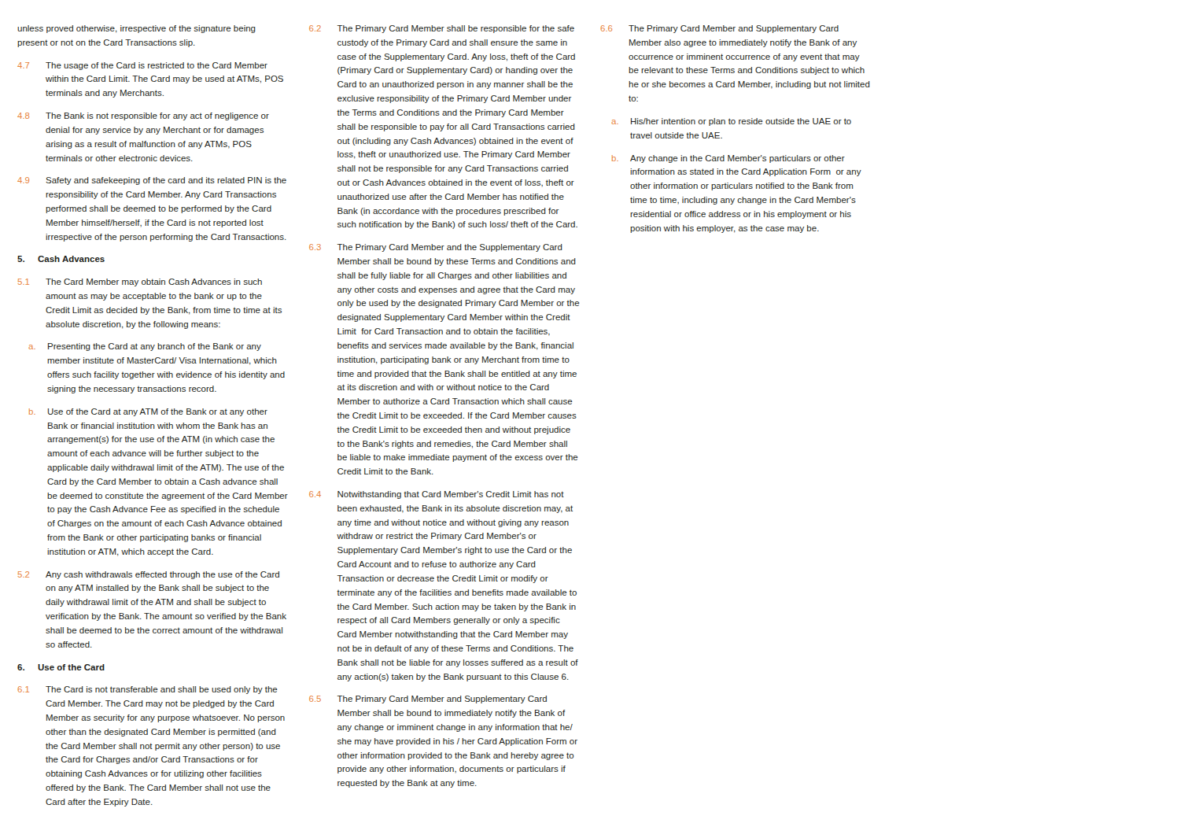unless proved otherwise, irrespective of the signature being present or not on the Card Transactions slip.
4.7
The usage of the Card is restricted to the Card Member within the Card Limit. The Card may be used at ATMs, POS terminals and any Merchants.
4.8
The Bank is not responsible for any act of negligence or denial for any service by any Merchant or for damages arising as a result of malfunction of any ATMs, POS terminals or other electronic devices.
4.9
Safety and safekeeping of the card and its related PIN is the responsibility of the Card Member. Any Card Transactions performed shall be deemed to be performed by the Card Member himself/herself, if the Card is not reported lost irrespective of the person performing the Card Transactions.
5.
Cash Advances
5.1
The Card Member may obtain Cash Advances in such amount as may be acceptable to the bank or up to the Credit Limit as decided by the Bank, from time to time at its absolute discretion, by the following means:
a.
Presenting the Card at any branch of the Bank or any member institute of MasterCard/ Visa International, which offers such facility together with evidence of his identity and signing the necessary transactions record.
b.
Use of the Card at any ATM of the Bank or at any other Bank or financial institution with whom the Bank has an arrangement(s) for the use of the ATM (in which case the amount of each advance will be further subject to the applicable daily withdrawal limit of the ATM). The use of the Card by the Card Member to obtain a Cash advance shall be deemed to constitute the agreement of the Card Member to pay the Cash Advance Fee as specified in the schedule of Charges on the amount of each Cash Advance obtained from the Bank or other participating banks or financial institution or ATM, which accept the Card.
5.2
Any cash withdrawals effected through the use of the Card on any ATM installed by the Bank shall be subject to the daily withdrawal limit of the ATM and shall be subject to verification by the Bank. The amount so verified by the Bank shall be deemed to be the correct amount of the withdrawal so affected.
6.
Use of the Card
6.1
The Card is not transferable and shall be used only by the Card Member. The Card may not be pledged by the Card Member as security for any purpose whatsoever. No person other than the designated Card Member is permitted (and the Card Member shall not permit any other person) to use the Card for Charges and/or Card Transactions or for obtaining Cash Advances or for utilizing other facilities offered by the Bank. The Card Member shall not use the Card after the Expiry Date.
6.2
The Primary Card Member shall be responsible for the safe custody of the Primary Card and shall ensure the same in case of the Supplementary Card. Any loss, theft of the Card (Primary Card or Supplementary Card) or handing over the Card to an unauthorized person in any manner shall be the exclusive responsibility of the Primary Card Member under the Terms and Conditions and the Primary Card Member shall be responsible to pay for all Card Transactions carried out (including any Cash Advances) obtained in the event of loss, theft or unauthorized use. The Primary Card Member shall not be responsible for any Card Transactions carried out or Cash Advances obtained in the event of loss, theft or unauthorized use after the Card Member has notified the Bank (in accordance with the procedures prescribed for such notification by the Bank) of such loss/ theft of the Card.
6.3
The Primary Card Member and the Supplementary Card Member shall be bound by these Terms and Conditions and shall be fully liable for all Charges and other liabilities and any other costs and expenses and agree that the Card may only be used by the designated Primary Card Member or the designated Supplementary Card Member within the Credit Limit for Card Transaction and to obtain the facilities, benefits and services made available by the Bank, financial institution, participating bank or any Merchant from time to time and provided that the Bank shall be entitled at any time at its discretion and with or without notice to the Card Member to authorize a Card Transaction which shall cause the Credit Limit to be exceeded. If the Card Member causes the Credit Limit to be exceeded then and without prejudice to the Bank's rights and remedies, the Card Member shall be liable to make immediate payment of the excess over the Credit Limit to the Bank.
6.4
Notwithstanding that Card Member's Credit Limit has not been exhausted, the Bank in its absolute discretion may, at any time and without notice and without giving any reason withdraw or restrict the Primary Card Member's or Supplementary Card Member's right to use the Card or the Card Account and to refuse to authorize any Card Transaction or decrease the Credit Limit or modify or terminate any of the facilities and benefits made available to the Card Member. Such action may be taken by the Bank in respect of all Card Members generally or only a specific Card Member notwithstanding that the Card Member may not be in default of any of these Terms and Conditions. The Bank shall not be liable for any losses suffered as a result of any action(s) taken by the Bank pursuant to this Clause 6.
6.5
The Primary Card Member and Supplementary Card Member shall be bound to immediately notify the Bank of any change or imminent change in any information that he/ she may have provided in his / her Card Application Form or other information provided to the Bank and hereby agree to provide any other information, documents or particulars if requested by the Bank at any time.
6.6
The Primary Card Member and Supplementary Card Member also agree to immediately notify the Bank of any occurrence or imminent occurrence of any event that may be relevant to these Terms and Conditions subject to which he or she becomes a Card Member, including but not limited to:
a.
His/her intention or plan to reside outside the UAE or to travel outside the UAE.
b.
Any change in the Card Member's particulars or other information as stated in the Card Application Form or any other information or particulars notified to the Bank from time to time, including any change in the Card Member's residential or office address or in his employment or his position with his employer, as the case may be.